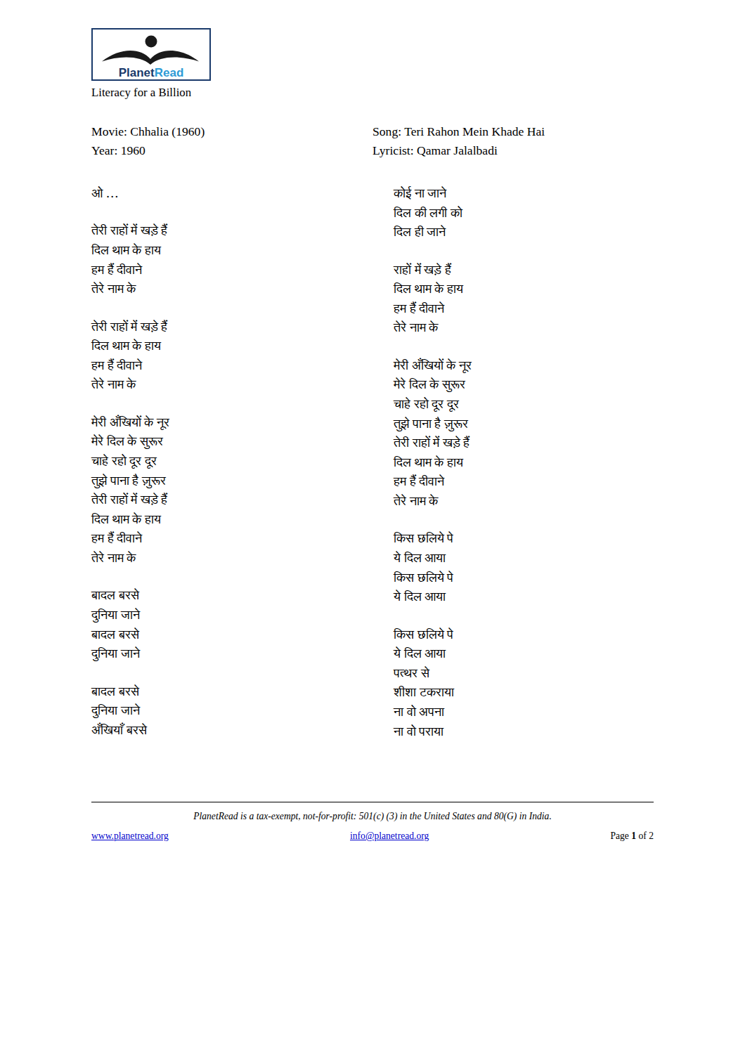PlanetRead
Literacy for a Billion
| Movie: Chhalia (1960) | Song: Teri Rahon Mein Khade Hai |
| Year: 1960 | Lyricist: Qamar Jalalbadi |
ओ …
तेरी राहों में खड़े हैं
दिल थाम के हाय
हम हैं दीवाने
तेरे नाम के
तेरी राहों में खड़े हैं
दिल थाम के हाय
हम हैं दीवाने
तेरे नाम के
मेरी अँखियों के नूर
मेरे दिल के सुरूर
चाहे रहो दूर दूर
तुझे पाना है ज़ुरूर
तेरी राहों में खड़े हैं
दिल थाम के हाय
हम हैं दीवाने
तेरे नाम के
बादल बरसे
दुनिया जाने
बादल बरसे
दुनिया जाने
बादल बरसे
दुनिया जाने
अँखियाँ बरसे
कोई ना जाने
दिल की लगी को
दिल ही जाने
राहों में खड़े हैं
दिल थाम के हाय
हम हैं दीवाने
तेरे नाम के
मेरी अँखियों के नूर
मेरे दिल के सुरूर
चाहे रहो दूर दूर
तुझे पाना है ज़ुरूर
तेरी राहों में खड़े हैं
दिल थाम के हाय
हम हैं दीवाने
तेरे नाम के
किस छलिये पे
ये दिल आया
किस छलिये पे
ये दिल आया
किस छलिये पे
ये दिल आया
पत्थर से
शीशा टकराया
ना वो अपना
ना वो पराया
PlanetRead is a tax-exempt, not-for-profit: 501(c) (3) in the United States and 80(G) in India.
www.planetread.org info@planetread.org Page 1 of 2